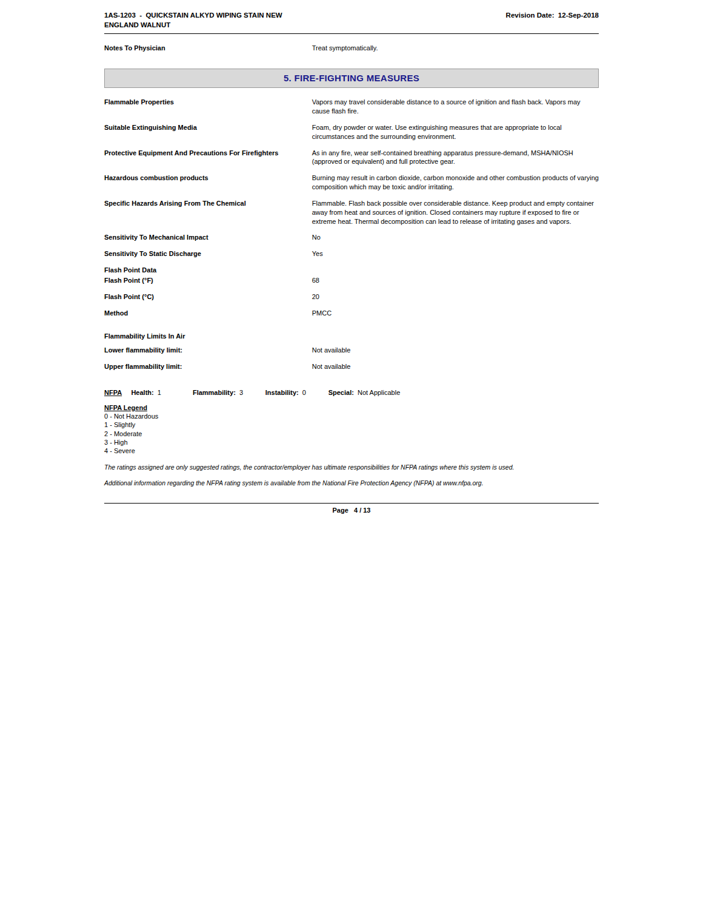1AS-1203 - QUICKSTAIN ALKYD WIPING STAIN NEW
ENGLAND WALNUT
Revision Date: 12-Sep-2018
| Notes To Physician | Treat symptomatically. |
5. FIRE-FIGHTING MEASURES
| Flammable Properties | Vapors may travel considerable distance to a source of ignition and flash back. Vapors may cause flash fire. |
| Suitable Extinguishing Media | Foam, dry powder or water. Use extinguishing measures that are appropriate to local circumstances and the surrounding environment. |
| Protective Equipment And Precautions For Firefighters | As in any fire, wear self-contained breathing apparatus pressure-demand, MSHA/NIOSH (approved or equivalent) and full protective gear. |
| Hazardous combustion products | Burning may result in carbon dioxide, carbon monoxide and other combustion products of varying composition which may be toxic and/or irritating. |
| Specific Hazards Arising From The Chemical | Flammable. Flash back possible over considerable distance. Keep product and empty container away from heat and sources of ignition. Closed containers may rupture if exposed to fire or extreme heat. Thermal decomposition can lead to release of irritating gases and vapors. |
| Sensitivity To Mechanical Impact | No |
| Sensitivity To Static Discharge | Yes |
| Flash Point Data | |
| Flash Point (°F) | 68 |
| Flash Point (°C) | 20 |
| Method | PMCC |
| Flammability Limits In Air | |
| Lower flammability limit: | Not available |
| Upper flammability limit: | Not available |
NFPA Health: 1 Flammability: 3 Instability: 0 Special: Not Applicable
NFPA Legend
0 - Not Hazardous
1 - Slightly
2 - Moderate
3 - High
4 - Severe
The ratings assigned are only suggested ratings, the contractor/employer has ultimate responsibilities for NFPA ratings where this system is used.
Additional information regarding the NFPA rating system is available from the National Fire Protection Agency (NFPA) at www.nfpa.org.
Page 4 / 13